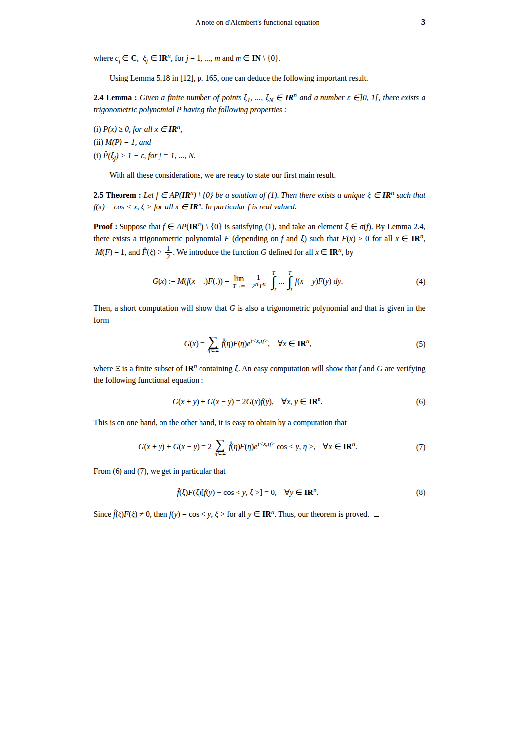A note on d'Alembert's functional equation
3
where cj ∈ C, ξj ∈ IRn, for j = 1, ..., m and m ∈ IN \ {0}.
Using Lemma 5.18 in [12], p. 165, one can deduce the following important result.
2.4 Lemma : Given a finite number of points ξ1, ..., ξN ∈ IRn and a number ε ∈]0, 1[, there exists a trigonometric polynomial P having the following properties :
(i) P(x) ≥ 0, for all x ∈ IRn,
(ii) M(P) = 1, and
(i) P̂(ξj) > 1 − ε, for j = 1, ..., N.
With all these considerations, we are ready to state our first main result.
2.5 Theorem : Let f ∈ AP(IRn) \ {0} be a solution of (1). Then there exists a unique ξ ∈ IRn such that f(x) = cos < x, ξ > for all x ∈ IRn. In particular f is real valued.
Proof : Suppose that f ∈ AP(IRn) \ {0} is satisfying (1), and take an element ξ ∈ σ(f). By Lemma 2.4, there exists a trigonometric polynomial F (depending on f and ξ) such that F(x) ≥ 0 for all x ∈ IRn, M(F) = 1, and F̂(ξ) > 12. We introduce the function G defined for all x ∈ IRn, by
G(x) := M(f(x − .)F(.)) = lim T→∞ 12nTn T∫−T ... T∫−T f(x − y)F(y) dy.
(4)
Then, a short computation will show that G is also a trigonometric polynomial and that is given in the form
G(x) = ∑η∈Ξ f̂(η)F(η)ei<x,η>, ∀x ∈ IRn,
(5)
where Ξ is a finite subset of IRn containing ξ. An easy computation will show that f and G are verifying the following functional equation :
G(x + y) + G(x − y) = 2G(x)f(y), ∀x, y ∈ IRn.
(6)
This is on one hand, on the other hand, it is easy to obtain by a computation that
G(x + y) + G(x − y) = 2 ∑η∈Ξ f̂(η)F(η)ei<x,η> cos < y, η >, ∀x ∈ IRn.
(7)
From (6) and (7), we get in particular that
f̂(ξ)F(ξ)[f(y) − cos < y, ξ >] = 0, ∀y ∈ IRn.
(8)
Since f̂(ξ)F(ξ) ≠ 0, then f(y) = cos < y, ξ > for all y ∈ IRn. Thus, our theorem is proved.